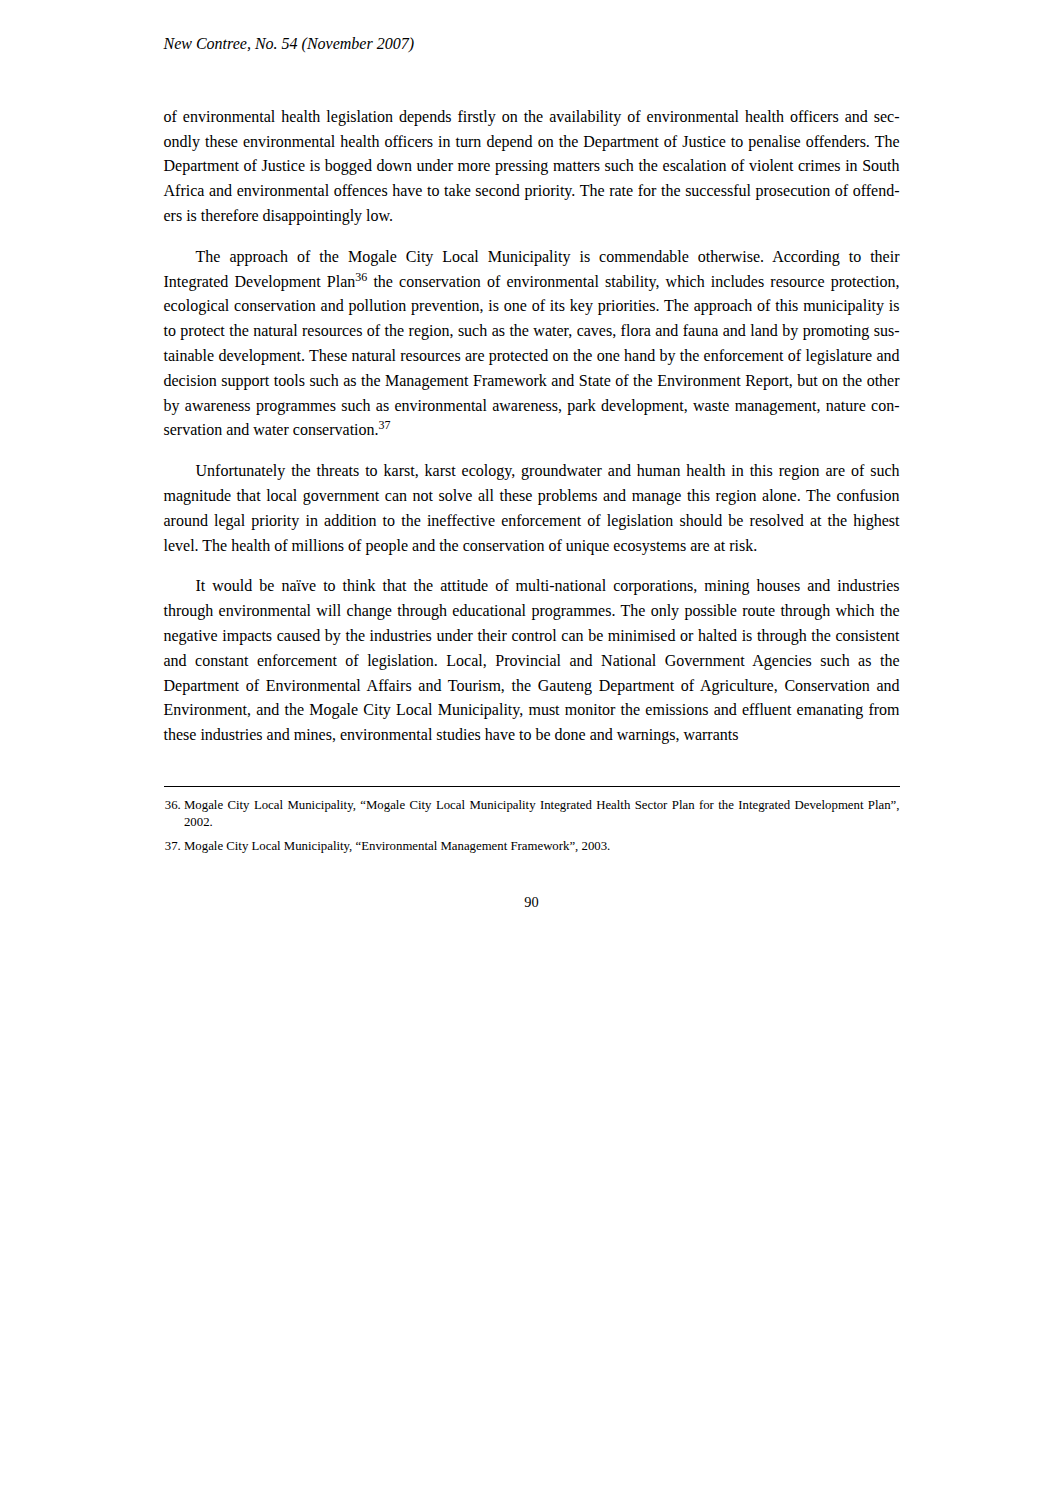New Contree, No. 54 (November 2007)
of environmental health legislation depends firstly on the availability of environmental health officers and secondly these environmental health officers in turn depend on the Department of Justice to penalise offenders. The Department of Justice is bogged down under more pressing matters such the escalation of violent crimes in South Africa and environmental offences have to take second priority. The rate for the successful prosecution of offenders is therefore disappointingly low.
The approach of the Mogale City Local Municipality is commendable otherwise. According to their Integrated Development Plan36 the conservation of environmental stability, which includes resource protection, ecological conservation and pollution prevention, is one of its key priorities. The approach of this municipality is to protect the natural resources of the region, such as the water, caves, flora and fauna and land by promoting sustainable development. These natural resources are protected on the one hand by the enforcement of legislature and decision support tools such as the Management Framework and State of the Environment Report, but on the other by awareness programmes such as environmental awareness, park development, waste management, nature conservation and water conservation.37
Unfortunately the threats to karst, karst ecology, groundwater and human health in this region are of such magnitude that local government can not solve all these problems and manage this region alone. The confusion around legal priority in addition to the ineffective enforcement of legislation should be resolved at the highest level. The health of millions of people and the conservation of unique ecosystems are at risk.
It would be naïve to think that the attitude of multi-national corporations, mining houses and industries through environmental will change through educational programmes. The only possible route through which the negative impacts caused by the industries under their control can be minimised or halted is through the consistent and constant enforcement of legislation. Local, Provincial and National Government Agencies such as the Department of Environmental Affairs and Tourism, the Gauteng Department of Agriculture, Conservation and Environment, and the Mogale City Local Municipality, must monitor the emissions and effluent emanating from these industries and mines, environmental studies have to be done and warnings, warrants
Mogale City Local Municipality, “Mogale City Local Municipality Integrated Health Sector Plan for the Integrated Development Plan”, 2002.
Mogale City Local Municipality, “Environmental Management Framework”, 2003.
90